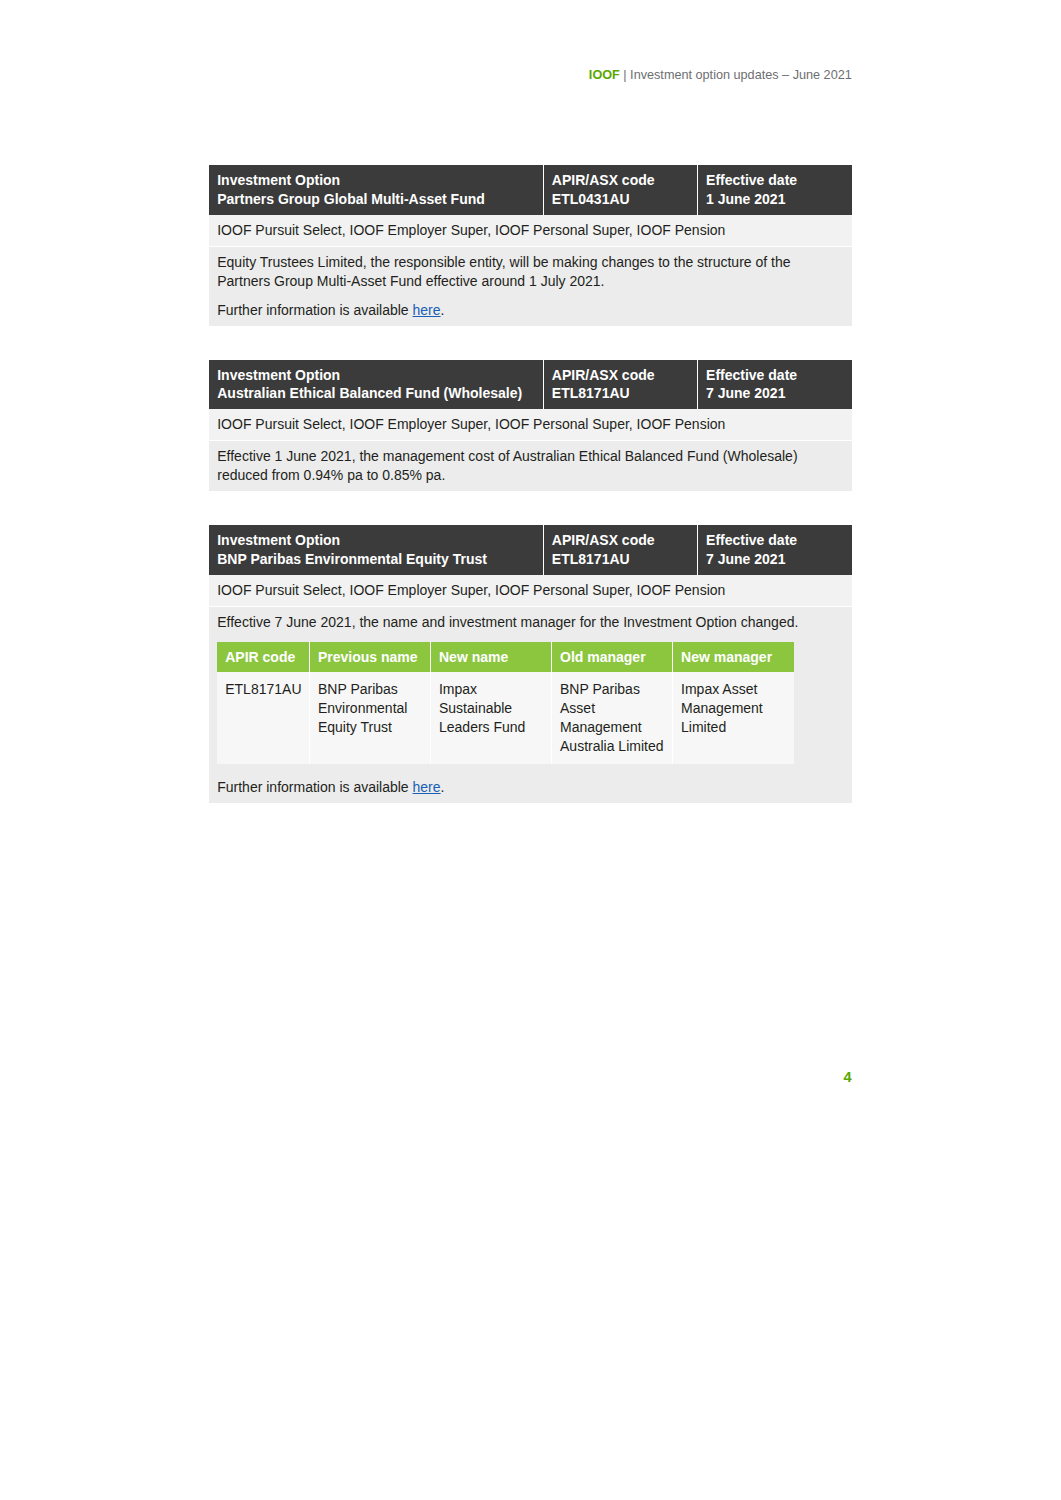IOOF | Investment option updates – June 2021
| Investment Option Partners Group Global Multi-Asset Fund | APIR/ASX code ETL0431AU | Effective date 1 June 2021 |
| IOOF Pursuit Select, IOOF Employer Super, IOOF Personal Super, IOOF Pension |
| Equity Trustees Limited, the responsible entity, will be making changes to the structure of the Partners Group Multi-Asset Fund effective around 1 July 2021. Further information is available here . |
| Investment Option Australian Ethical Balanced Fund (Wholesale) | APIR/ASX code ETL8171AU | Effective date 7 June 2021 |
| IOOF Pursuit Select, IOOF Employer Super, IOOF Personal Super, IOOF Pension |
| Effective 1 June 2021, the management cost of Australian Ethical Balanced Fund (Wholesale) reduced from 0.94% pa to 0.85% pa. |
| Investment Option BNP Paribas Environmental Equity Trust | APIR/ASX code ETL8171AU | Effective date 7 June 2021 |
| IOOF Pursuit Select, IOOF Employer Super, IOOF Personal Super, IOOF Pension |
| Effective 7 June 2021, the name and investment manager for the Investment Option changed. / APIR code / Previous name / New name / Old manager / New manager / / --- / --- / --- / --- / --- / / ETL8171AU / BNP Paribas Environmental Equity Trust / Impax Sustainable Leaders Fund / BNP Paribas Asset Management Australia Limited / Impax Asset Management Limited / Further information is available here . |
4